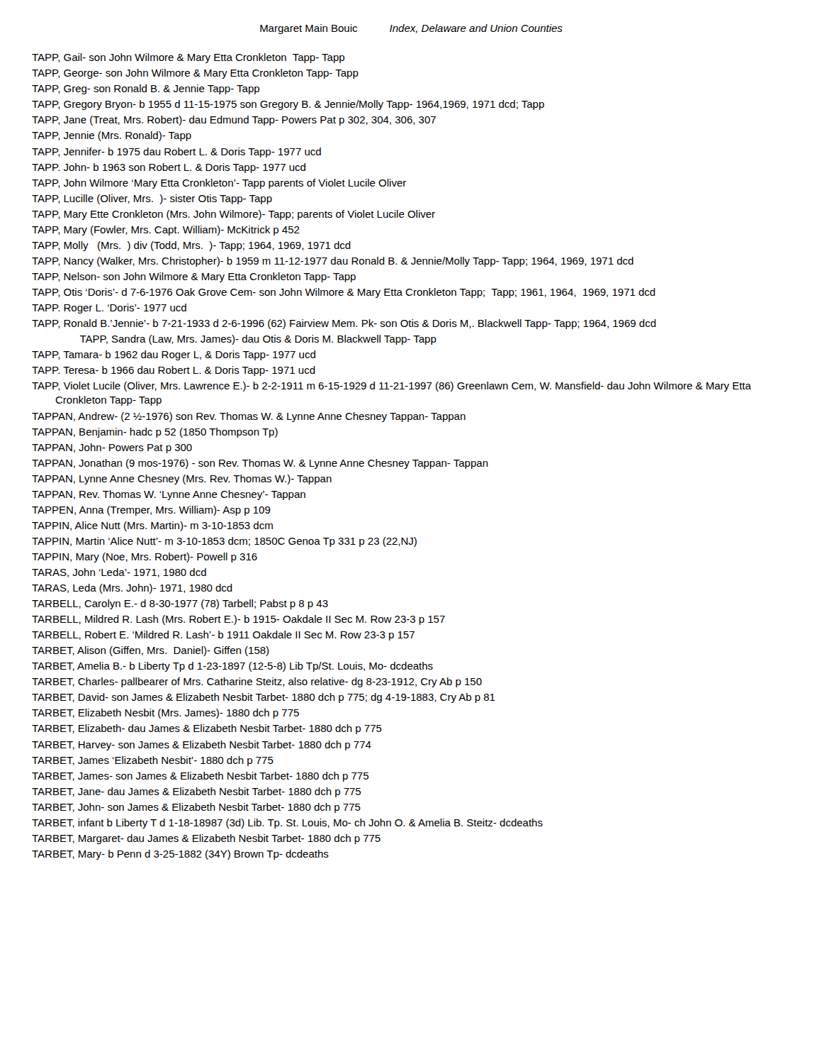Margaret Main Bouic Index, Delaware and Union Counties
TAPP, Gail- son John Wilmore & Mary Etta Cronkleton Tapp- Tapp
TAPP, George- son John Wilmore & Mary Etta Cronkleton Tapp- Tapp
TAPP, Greg- son Ronald B. & Jennie Tapp- Tapp
TAPP, Gregory Bryon- b 1955 d 11-15-1975 son Gregory B. & Jennie/Molly Tapp- 1964,1969, 1971 dcd; Tapp
TAPP, Jane (Treat, Mrs. Robert)- dau Edmund Tapp- Powers Pat p 302, 304, 306, 307
TAPP, Jennie (Mrs. Ronald)- Tapp
TAPP, Jennifer- b 1975 dau Robert L. & Doris Tapp- 1977 ucd
TAPP. John- b 1963 son Robert L. & Doris Tapp- 1977 ucd
TAPP, John Wilmore ‘Mary Etta Cronkleton’- Tapp parents of Violet Lucile Oliver
TAPP, Lucille (Oliver, Mrs. )- sister Otis Tapp- Tapp
TAPP, Mary Ette Cronkleton (Mrs. John Wilmore)- Tapp; parents of Violet Lucile Oliver
TAPP, Mary (Fowler, Mrs. Capt. William)- McKitrick p 452
TAPP, Molly (Mrs. ) div (Todd, Mrs. )- Tapp; 1964, 1969, 1971 dcd
TAPP, Nancy (Walker, Mrs. Christopher)- b 1959 m 11-12-1977 dau Ronald B. & Jennie/Molly Tapp- Tapp; 1964, 1969, 1971 dcd
TAPP, Nelson- son John Wilmore & Mary Etta Cronkleton Tapp- Tapp
TAPP, Otis ‘Doris’- d 7-6-1976 Oak Grove Cem- son John Wilmore & Mary Etta Cronkleton Tapp; Tapp; 1961, 1964, 1969, 1971 dcd
TAPP. Roger L. ‘Doris’- 1977 ucd
TAPP, Ronald B.’Jennie’- b 7-21-1933 d 2-6-1996 (62) Fairview Mem. Pk- son Otis & Doris M,. Blackwell Tapp- Tapp; 1964, 1969 dcd
TAPP, Sandra (Law, Mrs. James)- dau Otis & Doris M. Blackwell Tapp- Tapp
TAPP, Tamara- b 1962 dau Roger L, & Doris Tapp- 1977 ucd
TAPP. Teresa- b 1966 dau Robert L. & Doris Tapp- 1971 ucd
TAPP, Violet Lucile (Oliver, Mrs. Lawrence E.)- b 2-2-1911 m 6-15-1929 d 11-21-1997 (86) Greenlawn Cem, W. Mansfield- dau John Wilmore & Mary Etta Cronkleton Tapp- Tapp
TAPPAN, Andrew- (2 ½-1976) son Rev. Thomas W. & Lynne Anne Chesney Tappan- Tappan
TAPPAN, Benjamin- hadc p 52 (1850 Thompson Tp)
TAPPAN, John- Powers Pat p 300
TAPPAN, Jonathan (9 mos-1976) - son Rev. Thomas W. & Lynne Anne Chesney Tappan- Tappan
TAPPAN, Lynne Anne Chesney (Mrs. Rev. Thomas W.)- Tappan
TAPPAN, Rev. Thomas W. ‘Lynne Anne Chesney’- Tappan
TAPPEN, Anna (Tremper, Mrs. William)- Asp p 109
TAPPIN, Alice Nutt (Mrs. Martin)- m 3-10-1853 dcm
TAPPIN, Martin ‘Alice Nutt’- m 3-10-1853 dcm; 1850C Genoa Tp 331 p 23 (22,NJ)
TAPPIN, Mary (Noe, Mrs. Robert)- Powell p 316
TARAS, John ‘Leda’- 1971, 1980 dcd
TARAS, Leda (Mrs. John)- 1971, 1980 dcd
TARBELL, Carolyn E.- d 8-30-1977 (78) Tarbell; Pabst p 8 p 43
TARBELL, Mildred R. Lash (Mrs. Robert E.)- b 1915- Oakdale II Sec M. Row 23-3 p 157
TARBELL, Robert E. ‘Mildred R. Lash’- b 1911 Oakdale II Sec M. Row 23-3 p 157
TARBET, Alison (Giffen, Mrs. Daniel)- Giffen (158)
TARBET, Amelia B.- b Liberty Tp d 1-23-1897 (12-5-8) Lib Tp/St. Louis, Mo- dcdeaths
TARBET, Charles- pallbearer of Mrs. Catharine Steitz, also relative- dg 8-23-1912, Cry Ab p 150
TARBET, David- son James & Elizabeth Nesbit Tarbet- 1880 dch p 775; dg 4-19-1883, Cry Ab p 81
TARBET, Elizabeth Nesbit (Mrs. James)- 1880 dch p 775
TARBET, Elizabeth- dau James & Elizabeth Nesbit Tarbet- 1880 dch p 775
TARBET, Harvey- son James & Elizabeth Nesbit Tarbet- 1880 dch p 774
TARBET, James ‘Elizabeth Nesbit’- 1880 dch p 775
TARBET, James- son James & Elizabeth Nesbit Tarbet- 1880 dch p 775
TARBET, Jane- dau James & Elizabeth Nesbit Tarbet- 1880 dch p 775
TARBET, John- son James & Elizabeth Nesbit Tarbet- 1880 dch p 775
TARBET, infant b Liberty T d 1-18-18987 (3d) Lib. Tp. St. Louis, Mo- ch John O. & Amelia B. Steitz- dcdeaths
TARBET, Margaret- dau James & Elizabeth Nesbit Tarbet- 1880 dch p 775
TARBET, Mary- b Penn d 3-25-1882 (34Y) Brown Tp- dcdeaths